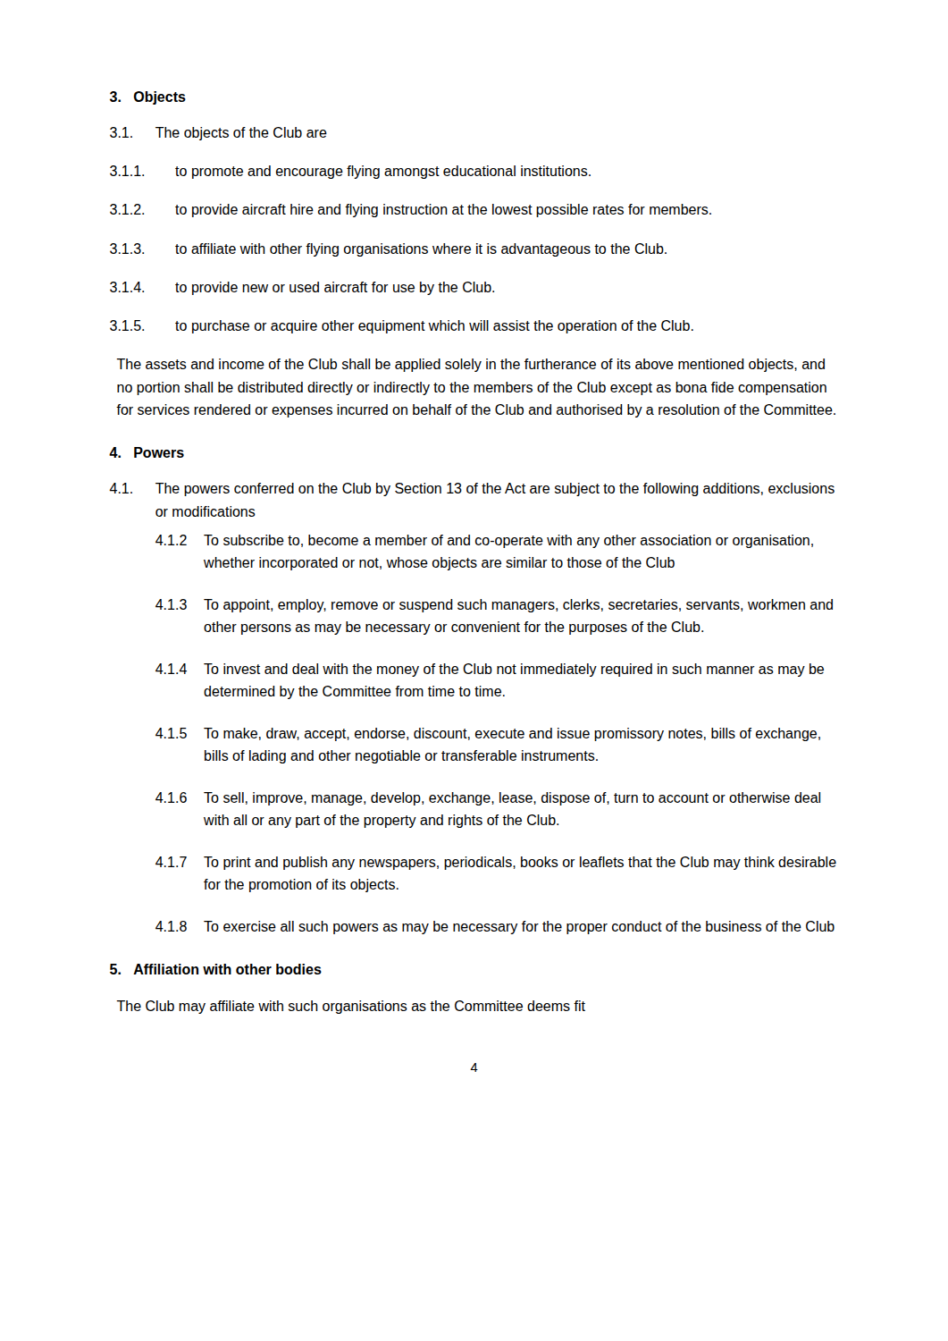3. Objects
3.1. The objects of the Club are
3.1.1. to promote and encourage flying amongst educational institutions.
3.1.2. to provide aircraft hire and flying instruction at the lowest possible rates for members.
3.1.3. to affiliate with other flying organisations where it is advantageous to the Club.
3.1.4. to provide new or used aircraft for use by the Club.
3.1.5. to purchase or acquire other equipment which will assist the operation of the Club.
The assets and income of the Club shall be applied solely in the furtherance of its above mentioned objects, and no portion shall be distributed directly or indirectly to the members of the Club except as bona fide compensation for services rendered or expenses incurred on behalf of the Club and authorised by a resolution of the Committee.
4. Powers
4.1. The powers conferred on the Club by Section 13 of the Act are subject to the following additions, exclusions or modifications
4.1.2 To subscribe to, become a member of and co-operate with any other association or organisation, whether incorporated or not, whose objects are similar to those of the Club
4.1.3 To appoint, employ, remove or suspend such managers, clerks, secretaries, servants, workmen and other persons as may be necessary or convenient for the purposes of the Club.
4.1.4 To invest and deal with the money of the Club not immediately required in such manner as may be determined by the Committee from time to time.
4.1.5 To make, draw, accept, endorse, discount, execute and issue promissory notes, bills of exchange, bills of lading and other negotiable or transferable instruments.
4.1.6 To sell, improve, manage, develop, exchange, lease, dispose of, turn to account or otherwise deal with all or any part of the property and rights of the Club.
4.1.7 To print and publish any newspapers, periodicals, books or leaflets that the Club may think desirable for the promotion of its objects.
4.1.8 To exercise all such powers as may be necessary for the proper conduct of the business of the Club
5. Affiliation with other bodies
The Club may affiliate with such organisations as the Committee deems fit
4